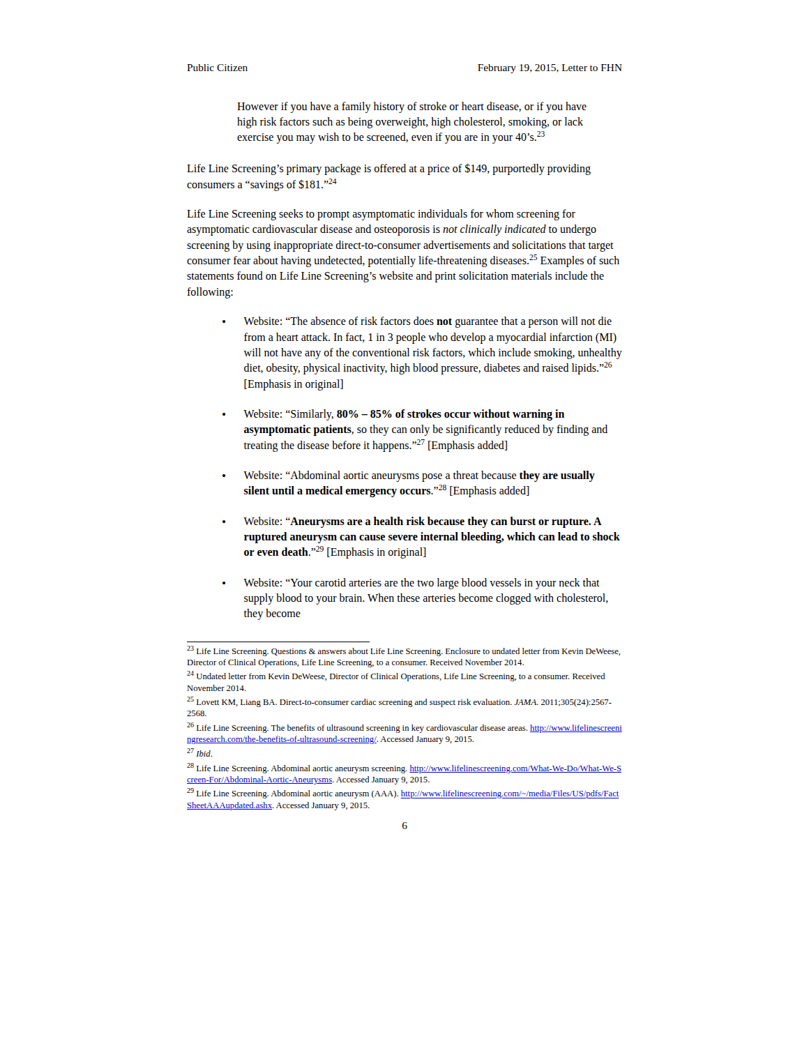Public Citizen February 19, 2015, Letter to FHN
However if you have a family history of stroke or heart disease, or if you have high risk factors such as being overweight, high cholesterol, smoking, or lack exercise you may wish to be screened, even if you are in your 40’s.23
Life Line Screening’s primary package is offered at a price of $149, purportedly providing consumers a “savings of $181.”24
Life Line Screening seeks to prompt asymptomatic individuals for whom screening for asymptomatic cardiovascular disease and osteoporosis is not clinically indicated to undergo screening by using inappropriate direct-to-consumer advertisements and solicitations that target consumer fear about having undetected, potentially life-threatening diseases.25 Examples of such statements found on Life Line Screening’s website and print solicitation materials include the following:
Website: “The absence of risk factors does not guarantee that a person will not die from a heart attack. In fact, 1 in 3 people who develop a myocardial infarction (MI) will not have any of the conventional risk factors, which include smoking, unhealthy diet, obesity, physical inactivity, high blood pressure, diabetes and raised lipids.”26 [Emphasis in original]
Website: “Similarly, 80% – 85% of strokes occur without warning in asymptomatic patients, so they can only be significantly reduced by finding and treating the disease before it happens.”27 [Emphasis added]
Website: “Abdominal aortic aneurysms pose a threat because they are usually silent until a medical emergency occurs.”28 [Emphasis added]
Website: “Aneurysms are a health risk because they can burst or rupture. A ruptured aneurysm can cause severe internal bleeding, which can lead to shock or even death.”29 [Emphasis in original]
Website: “Your carotid arteries are the two large blood vessels in your neck that supply blood to your brain. When these arteries become clogged with cholesterol, they become
23 Life Line Screening. Questions & answers about Life Line Screening. Enclosure to undated letter from Kevin DeWeese, Director of Clinical Operations, Life Line Screening, to a consumer. Received November 2014.
24 Undated letter from Kevin DeWeese, Director of Clinical Operations, Life Line Screening, to a consumer. Received November 2014.
25 Lovett KM, Liang BA. Direct-to-consumer cardiac screening and suspect risk evaluation. JAMA. 2011;305(24):2567-2568.
26 Life Line Screening. The benefits of ultrasound screening in key cardiovascular disease areas. http://www.lifelinescreeningresearch.com/the-benefits-of-ultrasound-screening/. Accessed January 9, 2015.
27 Ibid.
28 Life Line Screening. Abdominal aortic aneurysm screening. http://www.lifelinescreening.com/What-We-Do/What-We-Screen-For/Abdominal-Aortic-Aneurysms. Accessed January 9, 2015.
29 Life Line Screening. Abdominal aortic aneurysm (AAA). http://www.lifelinescreening.com/~/media/Files/US/pdfs/FactSheetAAAupdated.ashx. Accessed January 9, 2015.
6